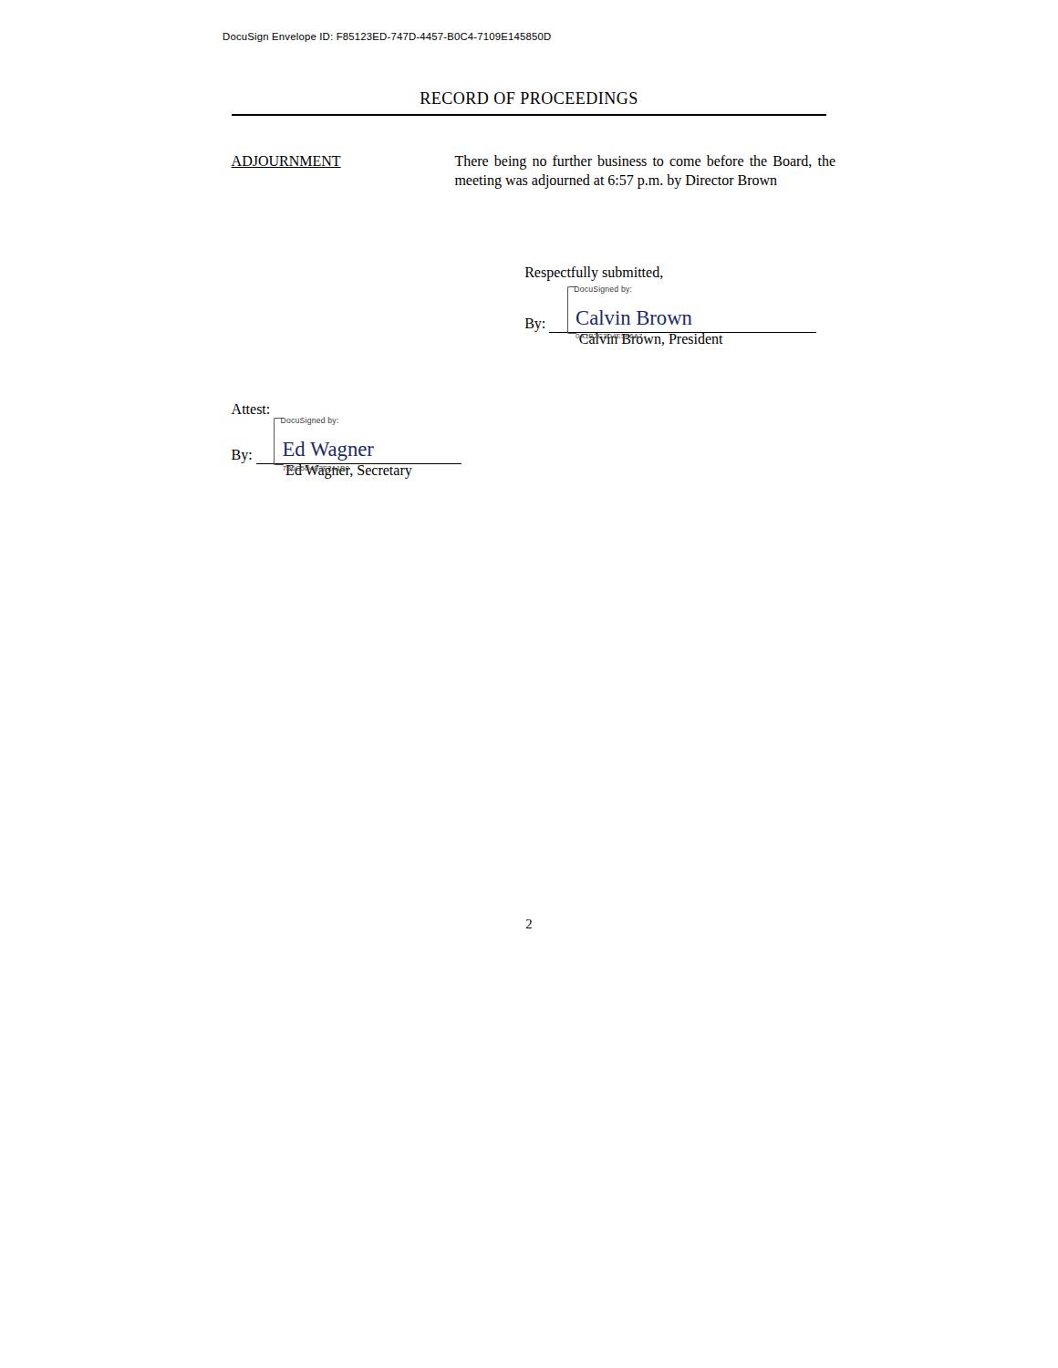DocuSign Envelope ID: F85123ED-747D-4457-B0C4-7109E145850D
RECORD OF PROCEEDINGS
ADJOURNMENT
There being no further business to come before the Board, the meeting was adjourned at 6:57 p.m. by Director Brown
Respectfully submitted,
By: DocuSigned by: Calvin Brown 0A1B2C3D4E5F6A7
Calvin Brown, President
Attest:
By: DocuSigned by: Ed Wagner 7B6C5D4E3F2A1B0
Ed Wagner, Secretary
2